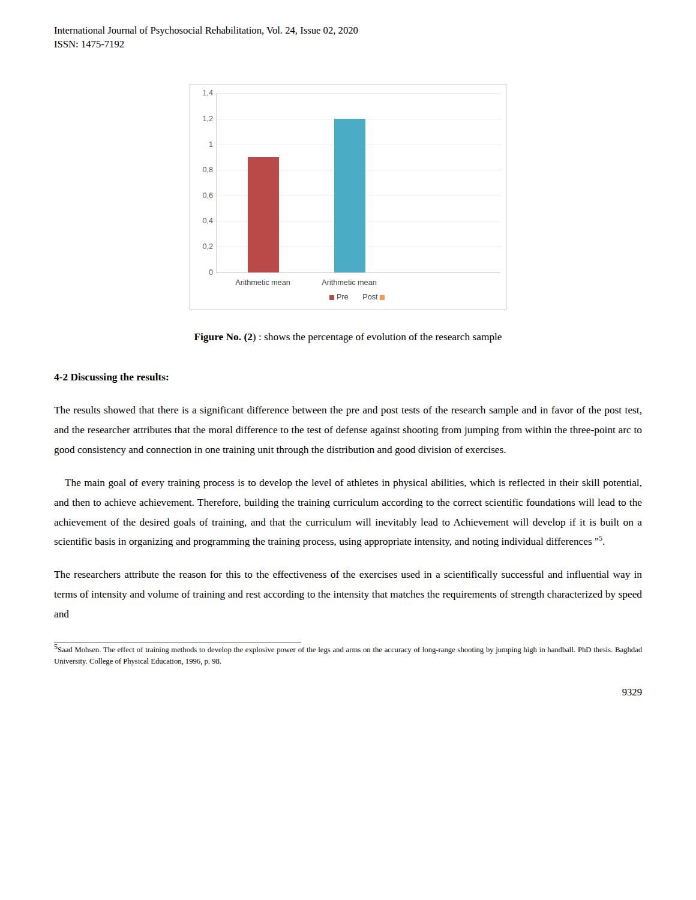International Journal of Psychosocial Rehabilitation, Vol. 24, Issue 02, 2020
ISSN: 1475-7192
1,4
1,2
1
0,8
0,6
0,4
0,2
0
Arithmetic mean Arithmetic mean
Pre Post
Figure No. (2) : shows the percentage of evolution of the research sample
4-2 Discussing the results:
The results showed that there is a significant difference between the pre and post tests of the research sample and in favor of the post test, and the researcher attributes that the moral difference to the test of defense against shooting from jumping from within the three-point arc to good consistency and connection in one training unit through the distribution and good division of exercises.
The main goal of every training process is to develop the level of athletes in physical abilities, which is reflected in their skill potential, and then to achieve achievement. Therefore, building the training curriculum according to the correct scientific foundations will lead to the achievement of the desired goals of training, and that the curriculum will inevitably lead to Achievement will develop if it is built on a scientific basis in organizing and programming the training process, using appropriate intensity, and noting individual differences "5.
The researchers attribute the reason for this to the effectiveness of the exercises used in a scientifically successful and influential way in terms of intensity and volume of training and rest according to the intensity that matches the requirements of strength characterized by speed and
5Saad Mohsen. The effect of training methods to develop the explosive power of the legs and arms on the accuracy of long-range shooting by jumping high in handball. PhD thesis. Baghdad University. College of Physical Education, 1996, p. 98.
9329